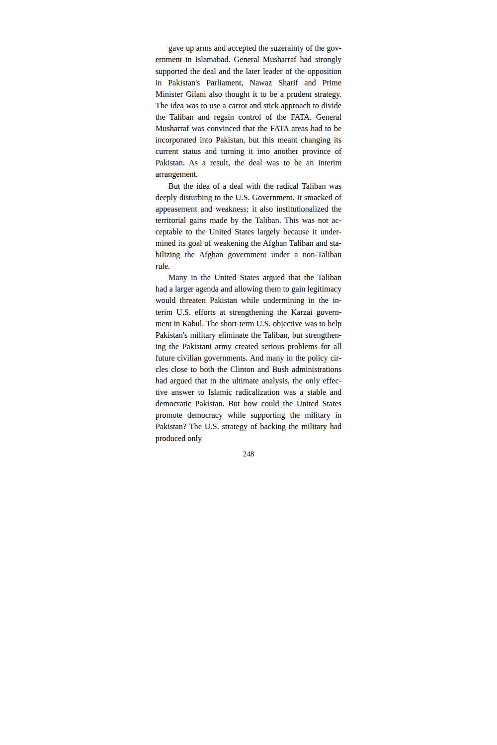gave up arms and accepted the suzerainty of the government in Islamabad. General Musharraf had strongly supported the deal and the later leader of the opposition in Pakistan's Parliament, Nawaz Sharif and Prime Minister Gilani also thought it to be a prudent strategy. The idea was to use a carrot and stick approach to divide the Taliban and regain control of the FATA. General Musharraf was convinced that the FATA areas had to be incorporated into Pakistan, but this meant changing its current status and turning it into another province of Pakistan. As a result, the deal was to be an interim arrangement.
But the idea of a deal with the radical Taliban was deeply disturbing to the U.S. Government. It smacked of appeasement and weakness; it also institutionalized the territorial gains made by the Taliban. This was not acceptable to the United States largely because it undermined its goal of weakening the Afghan Taliban and stabilizing the Afghan government under a non-Taliban rule.
Many in the United States argued that the Taliban had a larger agenda and allowing them to gain legitimacy would threaten Pakistan while undermining in the interim U.S. efforts at strengthening the Karzai government in Kabul. The short-term U.S. objective was to help Pakistan's military eliminate the Taliban, but strengthening the Pakistani army created serious problems for all future civilian governments. And many in the policy circles close to both the Clinton and Bush administrations had argued that in the ultimate analysis, the only effective answer to Islamic radicalization was a stable and democratic Pakistan. But how could the United States promote democracy while supporting the military in Pakistan? The U.S. strategy of backing the military had produced only
248